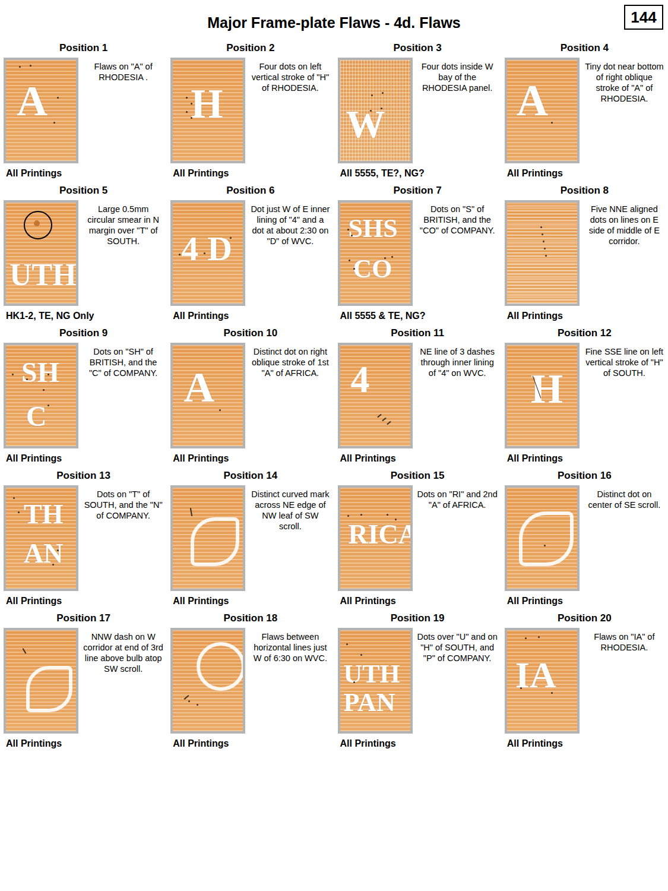144
Major Frame-plate Flaws - 4d. Flaws
| Position 1 A Flaws on "A" of RHODESIA . All Printings | Position 2 H Four dots on left vertical stroke of "H" of RHODESIA. All Printings | Position 3 W Four dots inside W bay of the RHODESIA panel. All 5555, TE?, NG? | Position 4 A Tiny dot near bottom of right oblique stroke of "A" of RHODESIA. All Printings |
| Position 5 UTH Large 0.5mm circular smear in N margin over "T" of SOUTH. HK1-2, TE, NG Only | Position 6 4 D Dot just W of E inner lining of "4" and a dot at about 2:30 on "D" of WVC. All Printings | Position 7 SHS CO Dots on "S" of BRITISH, and the "CO" of COMPANY. All 5555 & TE, NG? | Position 8 Five NNE aligned dots on lines on E side of middle of E corridor. All Printings |
| Position 9 SH C Dots on "SH" of BRITISH, and the "C" of COMPANY. All Printings | Position 10 A Distinct dot on right oblique stroke of 1st "A" of AFRICA. All Printings | Position 11 4 NE line of 3 dashes through inner lining of "4" on WVC. All Printings | Position 12 H Fine SSE line on left vertical stroke of "H" of SOUTH. All Printings |
| Position 13 TH AN Dots on "T" of SOUTH, and the "N" of COMPANY. All Printings | Position 14 Distinct curved mark across NE edge of NW leaf of SW scroll. All Printings | Position 15 RICA Dots on "RI" and 2nd "A" of AFRICA. All Printings | Position 16 Distinct dot on center of SE scroll. All Printings |
| Position 17 NNW dash on W corridor at end of 3rd line above bulb atop SW scroll. All Printings | Position 18 Flaws between horizontal lines just W of 6:30 on WVC. All Printings | Position 19 UTH PAN Dots over "U" and on "H" of SOUTH, and "P" of COMPANY. All Printings | Position 20 IA Flaws on "IA" of RHODESIA. All Printings |